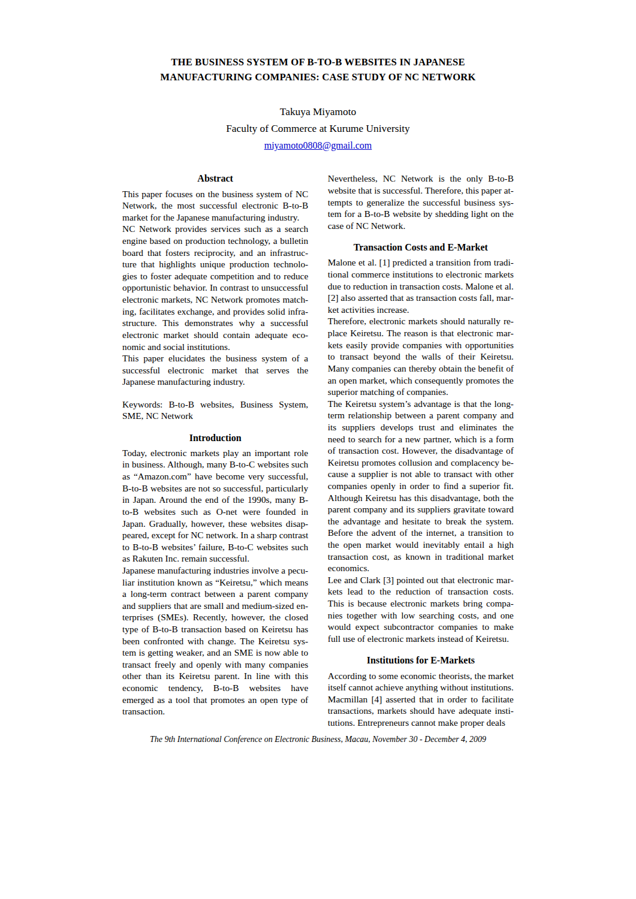The Business System of B-to-B Websites in Japanese
Manufacturing Companies: Case Study of NC Network
Takuya Miyamoto
Faculty of Commerce at Kurume University
miyamoto0808@gmail.com
Abstract
This paper focuses on the business system of NC Network, the most successful electronic B-to-B market for the Japanese manufacturing industry.
NC Network provides services such as a search engine based on production technology, a bulletin board that fosters reciprocity, and an infrastructure that highlights unique production technologies to foster adequate competition and to reduce opportunistic behavior. In contrast to unsuccessful electronic markets, NC Network promotes matching, facilitates exchange, and provides solid infrastructure. This demonstrates why a successful electronic market should contain adequate economic and social institutions.
This paper elucidates the business system of a successful electronic market that serves the Japanese manufacturing industry.
Keywords: B-to-B websites, Business System, SME, NC Network
Introduction
Today, electronic markets play an important role in business. Although, many B-to-C websites such as “Amazon.com” have become very successful, B-to-B websites are not so successful, particularly in Japan. Around the end of the 1990s, many B-to-B websites such as O-net were founded in Japan. Gradually, however, these websites disappeared, except for NC network. In a sharp contrast to B-to-B websites’ failure, B-to-C websites such as Rakuten Inc. remain successful.
Japanese manufacturing industries involve a peculiar institution known as “Keiretsu,” which means a long-term contract between a parent company and suppliers that are small and medium-sized enterprises (SMEs). Recently, however, the closed type of B-to-B transaction based on Keiretsu has been confronted with change. The Keiretsu system is getting weaker, and an SME is now able to transact freely and openly with many companies other than its Keiretsu parent. In line with this economic tendency, B-to-B websites have emerged as a tool that promotes an open type of transaction.
Nevertheless, NC Network is the only B-to-B website that is successful. Therefore, this paper attempts to generalize the successful business system for a B-to-B website by shedding light on the case of NC Network.
Transaction Costs and E-Market
Malone et al. [1] predicted a transition from traditional commerce institutions to electronic markets due to reduction in transaction costs. Malone et al. [2] also asserted that as transaction costs fall, market activities increase.
Therefore, electronic markets should naturally replace Keiretsu. The reason is that electronic markets easily provide companies with opportunities to transact beyond the walls of their Keiretsu. Many companies can thereby obtain the benefit of an open market, which consequently promotes the superior matching of companies.
The Keiretsu system’s advantage is that the long-term relationship between a parent company and its suppliers develops trust and eliminates the need to search for a new partner, which is a form of transaction cost. However, the disadvantage of Keiretsu promotes collusion and complacency because a supplier is not able to transact with other companies openly in order to find a superior fit. Although Keiretsu has this disadvantage, both the parent company and its suppliers gravitate toward the advantage and hesitate to break the system. Before the advent of the internet, a transition to the open market would inevitably entail a high transaction cost, as known in traditional market economics.
Lee and Clark [3] pointed out that electronic markets lead to the reduction of transaction costs. This is because electronic markets bring companies together with low searching costs, and one would expect subcontractor companies to make full use of electronic markets instead of Keiretsu.
Institutions for E-Markets
According to some economic theorists, the market itself cannot achieve anything without institutions. Macmillan [4] asserted that in order to facilitate transactions, markets should have adequate institutions. Entrepreneurs cannot make proper deals
The 9th International Conference on Electronic Business, Macau, November 30 - December 4, 2009